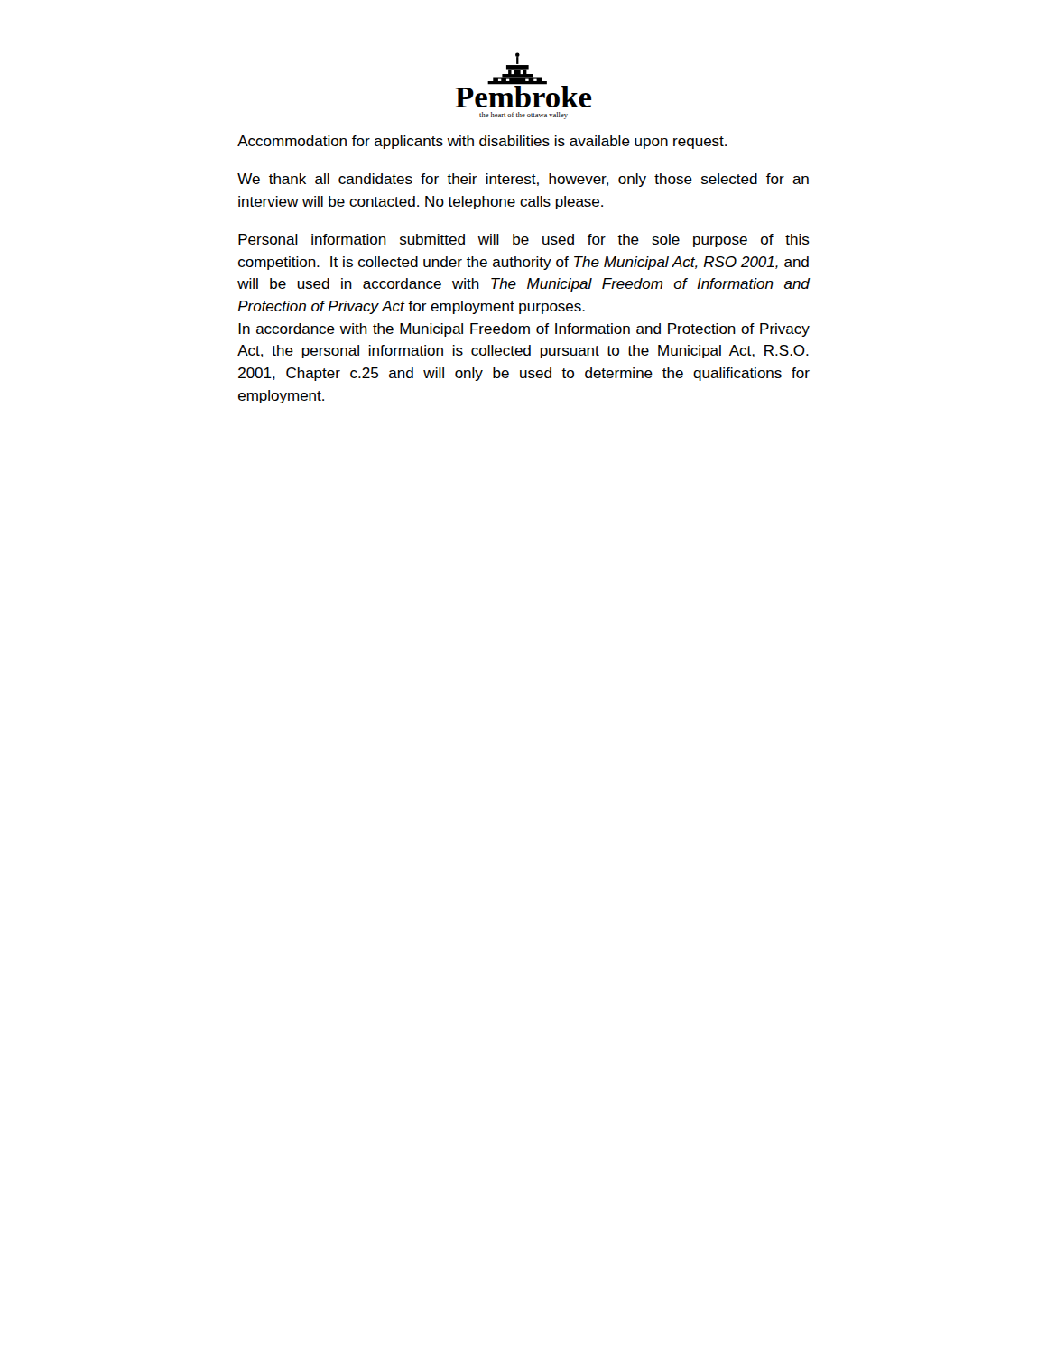Accommodation for applicants with disabilities is available upon request.
We thank all candidates for their interest, however, only those selected for an interview will be contacted. No telephone calls please.
Personal information submitted will be used for the sole purpose of this competition. It is collected under the authority of The Municipal Act, RSO 2001, and will be used in accordance with The Municipal Freedom of Information and Protection of Privacy Act for employment purposes.
In accordance with the Municipal Freedom of Information and Protection of Privacy Act, the personal information is collected pursuant to the Municipal Act, R.S.O. 2001, Chapter c.25 and will only be used to determine the qualifications for employment.